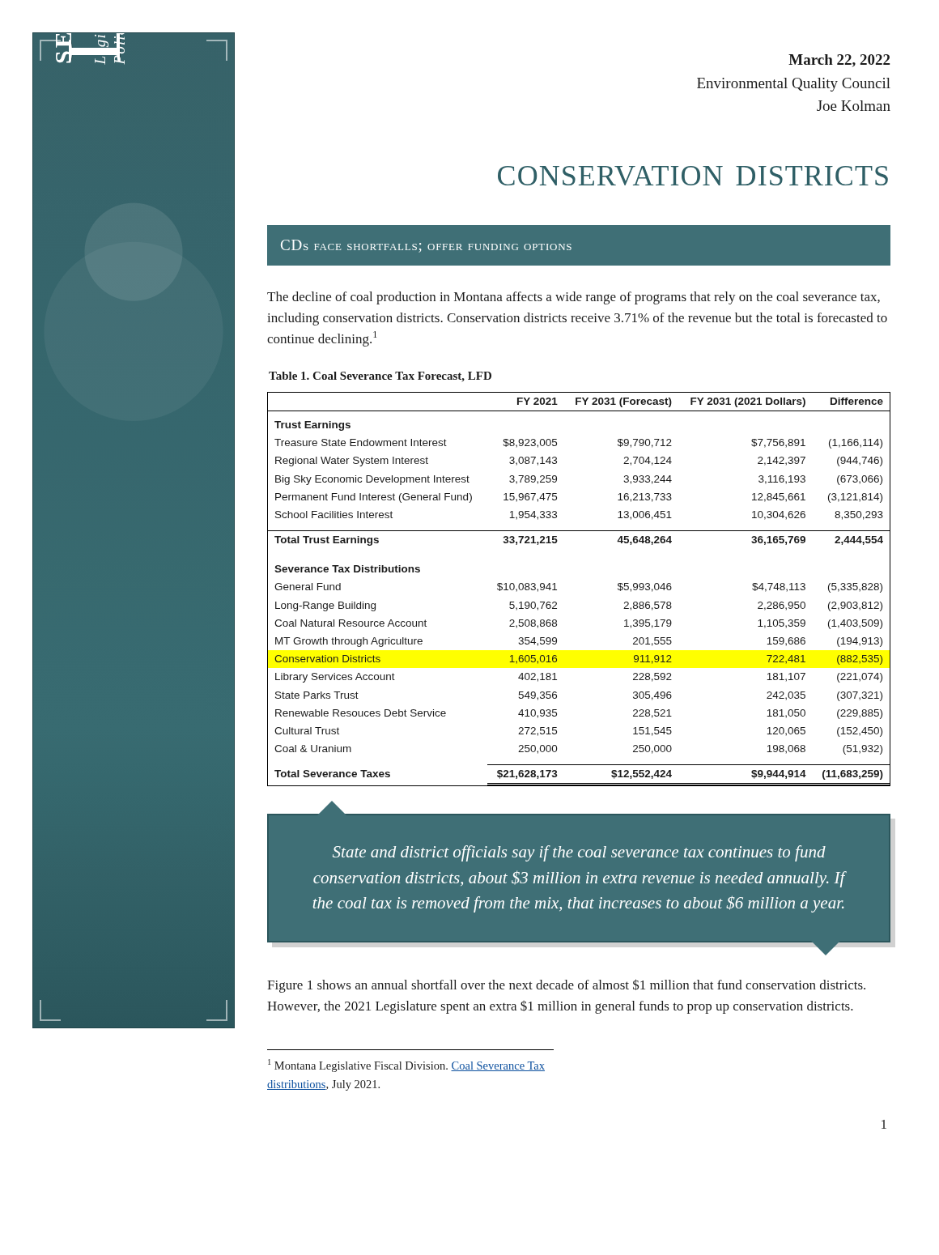LEPO Legislative Environmental
Policy Office MONTANA LEGISLATIVE
SERVICES DIVISION
March 22, 2022
Environmental Quality Council
Joe Kolman
Conservation Districts
CDs face shortfalls; offer funding options
The decline of coal production in Montana affects a wide range of programs that rely on the coal severance tax, including conservation districts. Conservation districts receive 3.71% of the revenue but the total is forecasted to continue declining.1
Table 1. Coal Severance Tax Forecast, LFD
| | FY 2021 | FY 2031 (Forecast) | FY 2031 (2021 Dollars) | Difference |
| --- | --- | --- | --- | --- |
| Trust Earnings | | | | |
| Treasure State Endowment Interest | $8,923,005 | $9,790,712 | $7,756,891 | (1,166,114) |
| Regional Water System Interest | 3,087,143 | 2,704,124 | 2,142,397 | (944,746) |
| Big Sky Economic Development Interest | 3,789,259 | 3,933,244 | 3,116,193 | (673,066) |
| Permanent Fund Interest (General Fund) | 15,967,475 | 16,213,733 | 12,845,661 | (3,121,814) |
| School Facilities Interest | 1,954,333 | 13,006,451 | 10,304,626 | 8,350,293 |
| Total Trust Earnings | 33,721,215 | 45,648,264 | 36,165,769 | 2,444,554 |
| Severance Tax Distributions | | | | |
| General Fund | $10,083,941 | $5,993,046 | $4,748,113 | (5,335,828) |
| Long-Range Building | 5,190,762 | 2,886,578 | 2,286,950 | (2,903,812) |
| Coal Natural Resource Account | 2,508,868 | 1,395,179 | 1,105,359 | (1,403,509) |
| MT Growth through Agriculture | 354,599 | 201,555 | 159,686 | (194,913) |
| Conservation Districts | 1,605,016 | 911,912 | 722,481 | (882,535) |
| Library Services Account | 402,181 | 228,592 | 181,107 | (221,074) |
| State Parks Trust | 549,356 | 305,496 | 242,035 | (307,321) |
| Renewable Resouces Debt Service | 410,935 | 228,521 | 181,050 | (229,885) |
| Cultural Trust | 272,515 | 151,545 | 120,065 | (152,450) |
| Coal & Uranium | 250,000 | 250,000 | 198,068 | (51,932) |
| Total Severance Taxes | $21,628,173 | $12,552,424 | $9,944,914 | (11,683,259) |
State and district officials say if the coal severance tax continues to fund conservation districts, about $3 million in extra revenue is needed annually. If the coal tax is removed from the mix, that increases to about $6 million a year.
Figure 1 shows an annual shortfall over the next decade of almost $1 million that fund conservation districts. However, the 2021 Legislature spent an extra $1 million in general funds to prop up conservation districts.
1 Montana Legislative Fiscal Division. Coal Severance Tax distributions, July 2021.
1